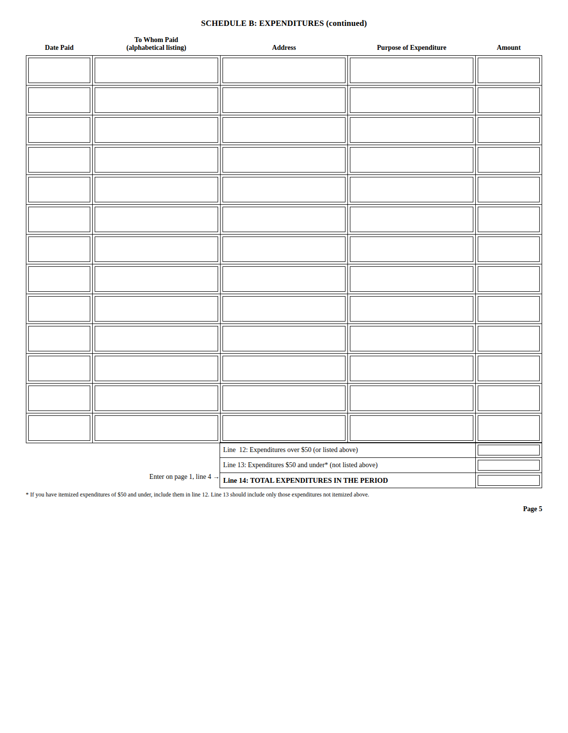SCHEDULE B: EXPENDITURES (continued)
| Date Paid | To Whom Paid (alphabetical listing) | Address | Purpose of Expenditure | Amount |
| --- | --- | --- | --- | --- |
| | | Line 12: Expenditures over $50 (or listed above) | |
| | | Line 13: Expenditures $50 and under* (not listed above) | |
| Enter on page 1, line 4 → | Line 14: TOTAL EXPENDITURES IN THE PERIOD | |
* If you have itemized expenditures of $50 and under, include them in line 12. Line 13 should include only those expenditures not itemized above.
Page 5